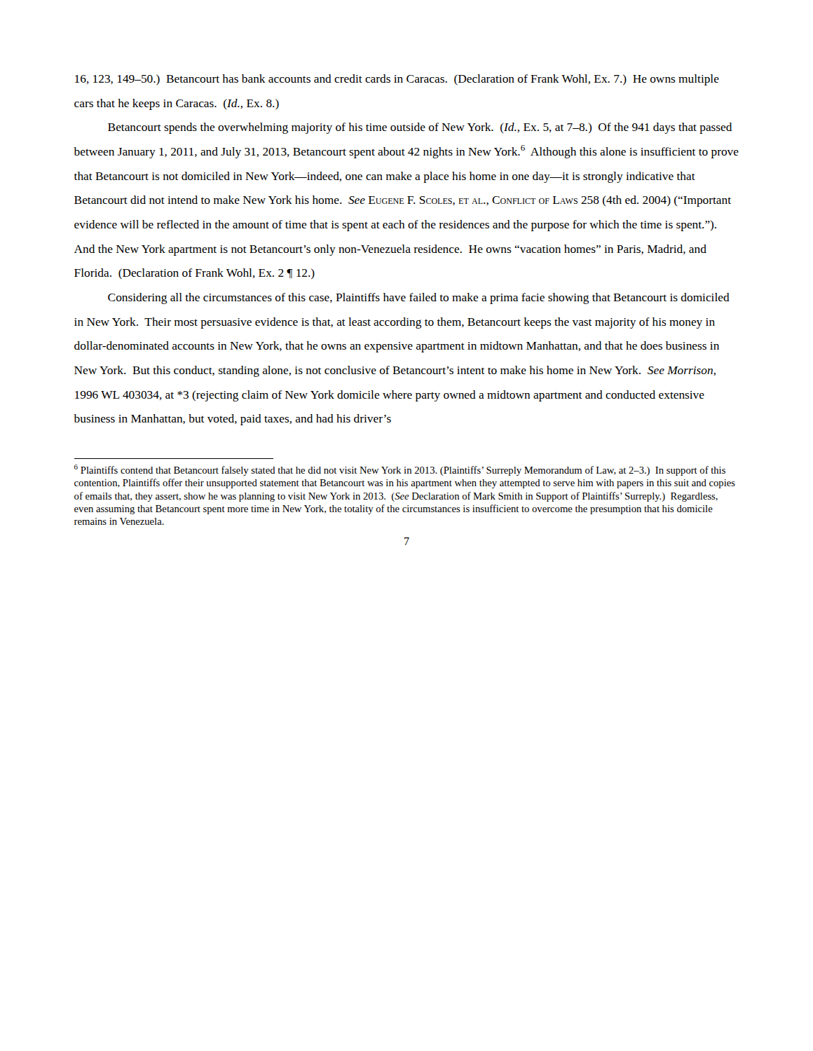16, 123, 149–50.) Betancourt has bank accounts and credit cards in Caracas. (Declaration of Frank Wohl, Ex. 7.) He owns multiple cars that he keeps in Caracas. (Id., Ex. 8.)
Betancourt spends the overwhelming majority of his time outside of New York. (Id., Ex. 5, at 7–8.) Of the 941 days that passed between January 1, 2011, and July 31, 2013, Betancourt spent about 42 nights in New York.6 Although this alone is insufficient to prove that Betancourt is not domiciled in New York—indeed, one can make a place his home in one day—it is strongly indicative that Betancourt did not intend to make New York his home. See Eugene F. Scoles, et al., Conflict of Laws 258 (4th ed. 2004) (“Important evidence will be reflected in the amount of time that is spent at each of the residences and the purpose for which the time is spent.”). And the New York apartment is not Betancourt’s only non-Venezuela residence. He owns “vacation homes” in Paris, Madrid, and Florida. (Declaration of Frank Wohl, Ex. 2 ¶ 12.)
Considering all the circumstances of this case, Plaintiffs have failed to make a prima facie showing that Betancourt is domiciled in New York. Their most persuasive evidence is that, at least according to them, Betancourt keeps the vast majority of his money in dollar-denominated accounts in New York, that he owns an expensive apartment in midtown Manhattan, and that he does business in New York. But this conduct, standing alone, is not conclusive of Betancourt’s intent to make his home in New York. See Morrison, 1996 WL 403034, at *3 (rejecting claim of New York domicile where party owned a midtown apartment and conducted extensive business in Manhattan, but voted, paid taxes, and had his driver’s
6 Plaintiffs contend that Betancourt falsely stated that he did not visit New York in 2013. (Plaintiffs’ Surreply Memorandum of Law, at 2–3.) In support of this contention, Plaintiffs offer their unsupported statement that Betancourt was in his apartment when they attempted to serve him with papers in this suit and copies of emails that, they assert, show he was planning to visit New York in 2013. (See Declaration of Mark Smith in Support of Plaintiffs’ Surreply.) Regardless, even assuming that Betancourt spent more time in New York, the totality of the circumstances is insufficient to overcome the presumption that his domicile remains in Venezuela.
7